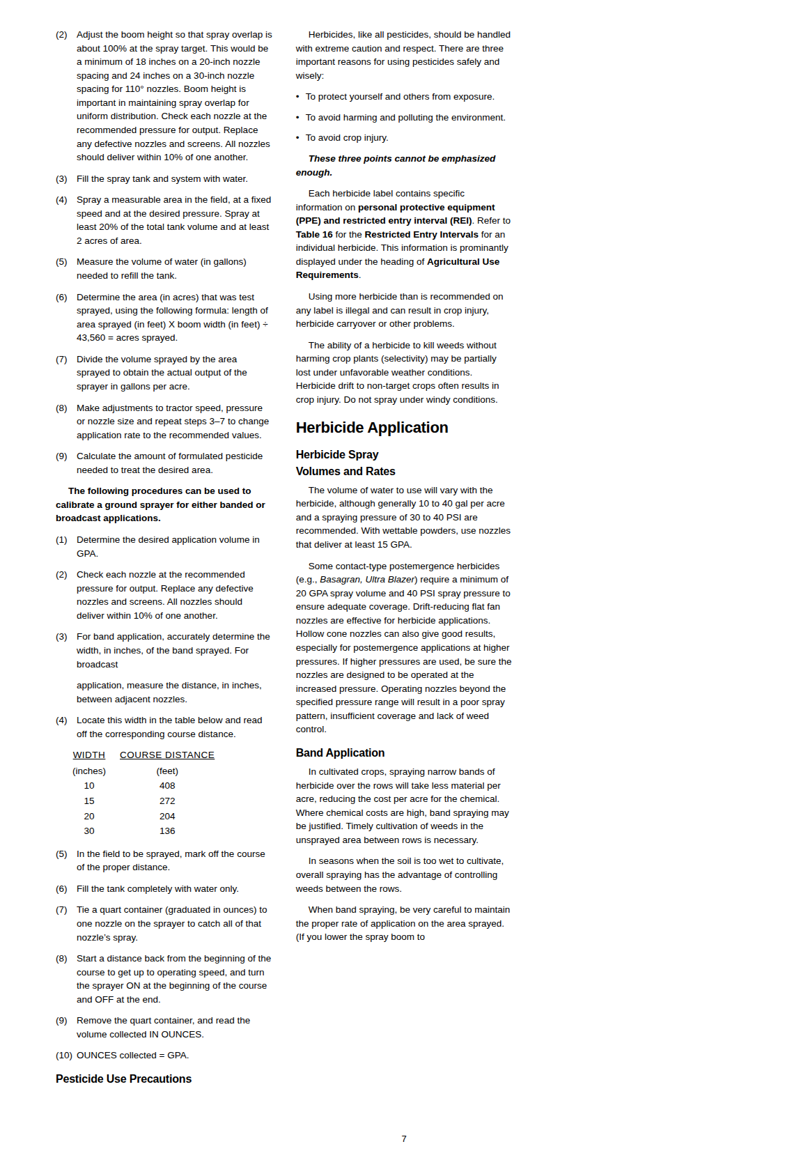(2) Adjust the boom height so that spray overlap is about 100% at the spray target. This would be a minimum of 18 inches on a 20-inch nozzle spacing and 24 inches on a 30-inch nozzle spacing for 110° nozzles. Boom height is important in maintaining spray overlap for uniform distribution. Check each nozzle at the recommended pressure for output. Replace any defective nozzles and screens. All nozzles should deliver within 10% of one another.
(3) Fill the spray tank and system with water.
(4) Spray a measurable area in the field, at a fixed speed and at the desired pressure. Spray at least 20% of the total tank volume and at least 2 acres of area.
(5) Measure the volume of water (in gallons) needed to refill the tank.
(6) Determine the area (in acres) that was test sprayed, using the following formula: length of area sprayed (in feet) X boom width (in feet) ÷ 43,560 = acres sprayed.
(7) Divide the volume sprayed by the area sprayed to obtain the actual output of the sprayer in gallons per acre.
(8) Make adjustments to tractor speed, pressure or nozzle size and repeat steps 3–7 to change application rate to the recommended values.
(9) Calculate the amount of formulated pesticide needed to treat the desired area.
The following procedures can be used to calibrate a ground sprayer for either banded or broadcast applications.
(1) Determine the desired application volume in GPA.
(2) Check each nozzle at the recommended pressure for output. Replace any defective nozzles and screens. All nozzles should deliver within 10% of one another.
(3) For band application, accurately determine the width, in inches, of the band sprayed. For broadcast
application, measure the distance, in inches, between adjacent nozzles.
(4) Locate this width in the table below and read off the corresponding course distance.
| WIDTH | COURSE DISTANCE |
| --- | --- |
| (inches) | (feet) |
| 10 | 408 |
| 15 | 272 |
| 20 | 204 |
| 30 | 136 |
(5) In the field to be sprayed, mark off the course of the proper distance.
(6) Fill the tank completely with water only.
(7) Tie a quart container (graduated in ounces) to one nozzle on the sprayer to catch all of that nozzle’s spray.
(8) Start a distance back from the beginning of the course to get up to operating speed, and turn the sprayer ON at the beginning of the course and OFF at the end.
(9) Remove the quart container, and read the volume collected IN OUNCES.
(10) OUNCES collected = GPA.
Pesticide Use Precautions
Herbicides, like all pesticides, should be handled with extreme caution and respect. There are three important reasons for using pesticides safely and wisely:
To protect yourself and others from exposure.
To avoid harming and polluting the environment.
To avoid crop injury.
These three points cannot be emphasized enough.
Each herbicide label contains specific information on personal protective equipment (PPE) and restricted entry interval (REI). Refer to Table 16 for the Restricted Entry Intervals for an individual herbicide. This information is prominantly displayed under the heading of Agricultural Use Requirements.
Using more herbicide than is recommended on any label is illegal and can result in crop injury, herbicide carryover or other problems.
The ability of a herbicide to kill weeds without harming crop plants (selectivity) may be partially lost under unfavorable weather conditions. Herbicide drift to non-target crops often results in crop injury. Do not spray under windy conditions.
Herbicide Application
Herbicide Spray
Volumes and Rates
The volume of water to use will vary with the herbicide, although generally 10 to 40 gal per acre and a spraying pressure of 30 to 40 PSI are recommended. With wettable powders, use nozzles that deliver at least 15 GPA.
Some contact-type postemergence herbicides (e.g., Basagran, Ultra Blazer) require a minimum of 20 GPA spray volume and 40 PSI spray pressure to ensure adequate coverage. Drift-reducing flat fan nozzles are effective for herbicide applications. Hollow cone nozzles can also give good results, especially for postemergence applications at higher pressures. If higher pressures are used, be sure the nozzles are designed to be operated at the increased pressure. Operating nozzles beyond the specified pressure range will result in a poor spray pattern, insufficient coverage and lack of weed control.
Band Application
In cultivated crops, spraying narrow bands of herbicide over the rows will take less material per acre, reducing the cost per acre for the chemical. Where chemical costs are high, band spraying may be justified. Timely cultivation of weeds in the unsprayed area between rows is necessary.
In seasons when the soil is too wet to cultivate, overall spraying has the advantage of controlling weeds between the rows.
When band spraying, be very careful to maintain the proper rate of application on the area sprayed. (If you lower the spray boom to
7